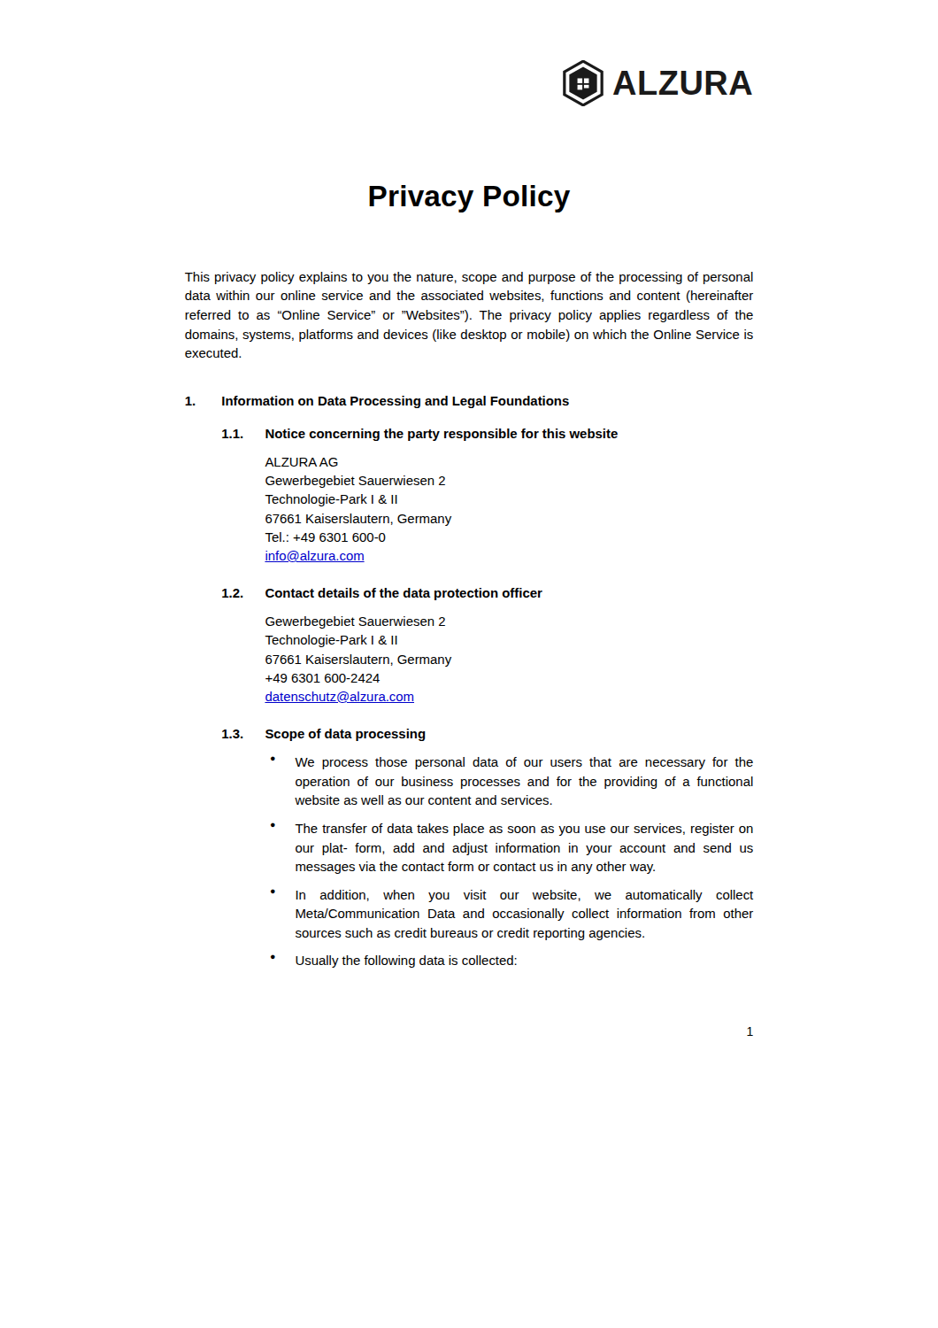ALZURA
Privacy Policy
This privacy policy explains to you the nature, scope and purpose of the processing of personal data within our online service and the associated websites, functions and content (hereinafter referred to as “Online Service” or ”Websites”). The privacy policy applies regardless of the domains, systems, platforms and devices (like desktop or mobile) on which the Online Service is executed.
Information on Data Processing and Legal Foundations
Notice concerning the party responsible for this website
ALZURA AG
Gewerbegebiet Sauerwiesen 2
Technologie-Park I & II
67661 Kaiserslautern, Germany
Tel.: +49 6301 600-0
info@alzura.com
Contact details of the data protection officer
Gewerbegebiet Sauerwiesen 2
Technologie-Park I & II
67661 Kaiserslautern, Germany
+49 6301 600-2424
datenschutz@alzura.com
Scope of data processing
We process those personal data of our users that are necessary for the operation of our business processes and for the providing of a functional website as well as our content and services.
The transfer of data takes place as soon as you use our services, register on our plat- form, add and adjust information in your account and send us messages via the contact form or contact us in any other way.
In addition, when you visit our website, we automatically collect Meta/Communication Data and occasionally collect information from other sources such as credit bureaus or credit reporting agencies.
Usually the following data is collected:
1